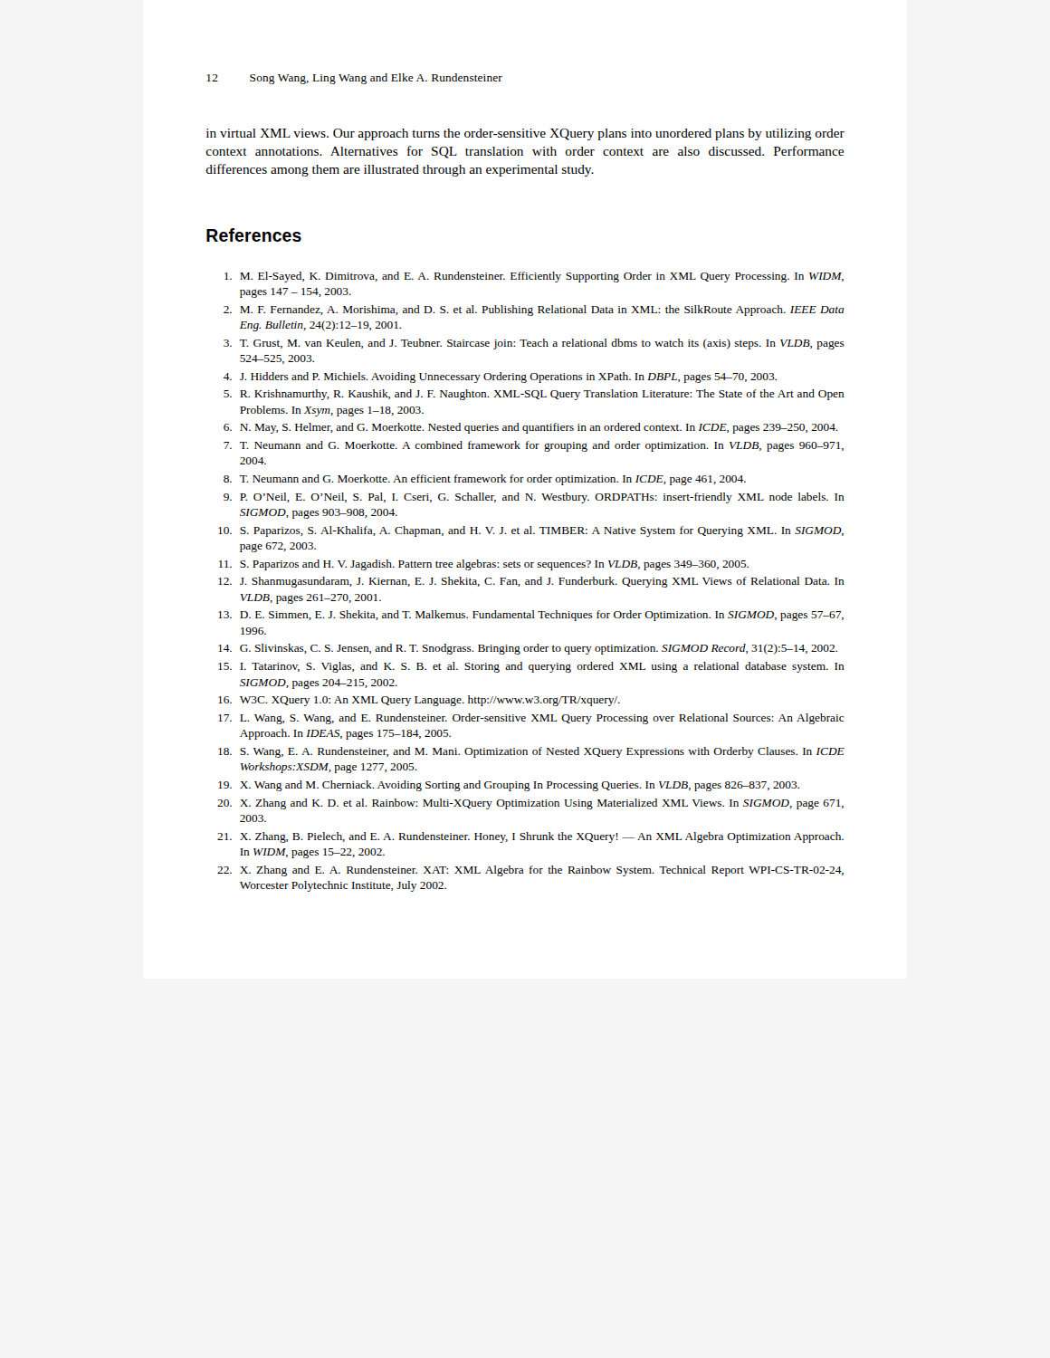12 Song Wang, Ling Wang and Elke A. Rundensteiner
in virtual XML views. Our approach turns the order-sensitive XQuery plans into unordered plans by utilizing order context annotations. Alternatives for SQL translation with order context are also discussed. Performance differences among them are illustrated through an experimental study.
References
M. El-Sayed, K. Dimitrova, and E. A. Rundensteiner. Efficiently Supporting Order in XML Query Processing. In WIDM, pages 147 – 154, 2003.
M. F. Fernandez, A. Morishima, and D. S. et al. Publishing Relational Data in XML: the SilkRoute Approach. IEEE Data Eng. Bulletin, 24(2):12–19, 2001.
T. Grust, M. van Keulen, and J. Teubner. Staircase join: Teach a relational dbms to watch its (axis) steps. In VLDB, pages 524–525, 2003.
J. Hidders and P. Michiels. Avoiding Unnecessary Ordering Operations in XPath. In DBPL, pages 54–70, 2003.
R. Krishnamurthy, R. Kaushik, and J. F. Naughton. XML-SQL Query Translation Literature: The State of the Art and Open Problems. In Xsym, pages 1–18, 2003.
N. May, S. Helmer, and G. Moerkotte. Nested queries and quantifiers in an ordered context. In ICDE, pages 239–250, 2004.
T. Neumann and G. Moerkotte. A combined framework for grouping and order optimization. In VLDB, pages 960–971, 2004.
T. Neumann and G. Moerkotte. An efficient framework for order optimization. In ICDE, page 461, 2004.
P. O’Neil, E. O’Neil, S. Pal, I. Cseri, G. Schaller, and N. Westbury. ORDPATHs: insert-friendly XML node labels. In SIGMOD, pages 903–908, 2004.
S. Paparizos, S. Al-Khalifa, A. Chapman, and H. V. J. et al. TIMBER: A Native System for Querying XML. In SIGMOD, page 672, 2003.
S. Paparizos and H. V. Jagadish. Pattern tree algebras: sets or sequences? In VLDB, pages 349–360, 2005.
J. Shanmugasundaram, J. Kiernan, E. J. Shekita, C. Fan, and J. Funderburk. Querying XML Views of Relational Data. In VLDB, pages 261–270, 2001.
D. E. Simmen, E. J. Shekita, and T. Malkemus. Fundamental Techniques for Order Optimization. In SIGMOD, pages 57–67, 1996.
G. Slivinskas, C. S. Jensen, and R. T. Snodgrass. Bringing order to query optimization. SIGMOD Record, 31(2):5–14, 2002.
I. Tatarinov, S. Viglas, and K. S. B. et al. Storing and querying ordered XML using a relational database system. In SIGMOD, pages 204–215, 2002.
W3C. XQuery 1.0: An XML Query Language. http://www.w3.org/TR/xquery/.
L. Wang, S. Wang, and E. Rundensteiner. Order-sensitive XML Query Processing over Relational Sources: An Algebraic Approach. In IDEAS, pages 175–184, 2005.
S. Wang, E. A. Rundensteiner, and M. Mani. Optimization of Nested XQuery Expressions with Orderby Clauses. In ICDE Workshops:XSDM, page 1277, 2005.
X. Wang and M. Cherniack. Avoiding Sorting and Grouping In Processing Queries. In VLDB, pages 826–837, 2003.
X. Zhang and K. D. et al. Rainbow: Multi-XQuery Optimization Using Materialized XML Views. In SIGMOD, page 671, 2003.
X. Zhang, B. Pielech, and E. A. Rundensteiner. Honey, I Shrunk the XQuery! — An XML Algebra Optimization Approach. In WIDM, pages 15–22, 2002.
X. Zhang and E. A. Rundensteiner. XAT: XML Algebra for the Rainbow System. Technical Report WPI-CS-TR-02-24, Worcester Polytechnic Institute, July 2002.